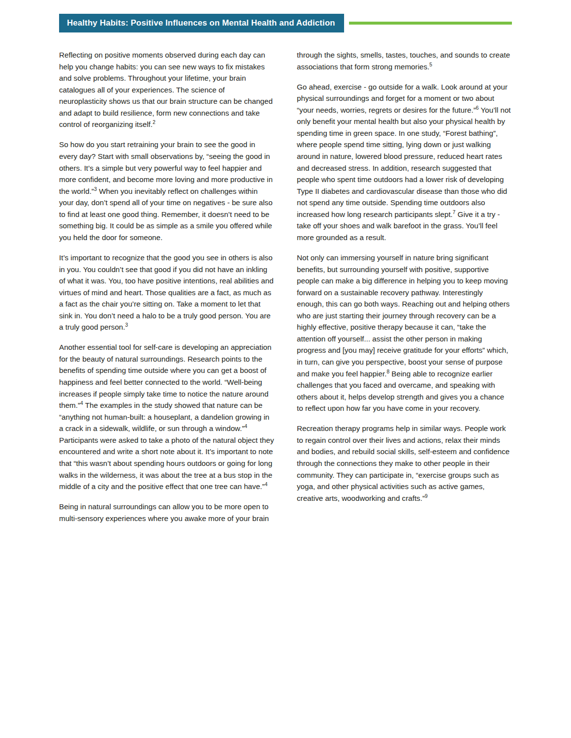Healthy Habits: Positive Influences on Mental Health and Addiction
Reflecting on positive moments observed during each day can help you change habits: you can see new ways to fix mistakes and solve problems. Throughout your lifetime, your brain catalogues all of your experiences. The science of neuroplasticity shows us that our brain structure can be changed and adapt to build resilience, form new connections and take control of reorganizing itself.2
So how do you start retraining your brain to see the good in every day? Start with small observations by, “seeing the good in others. It’s a simple but very powerful way to feel happier and more confident, and become more loving and more productive in the world.”3 When you inevitably reflect on challenges within your day, don’t spend all of your time on negatives - be sure also to find at least one good thing. Remember, it doesn’t need to be something big. It could be as simple as a smile you offered while you held the door for someone.
It’s important to recognize that the good you see in others is also in you. You couldn’t see that good if you did not have an inkling of what it was. You, too have positive intentions, real abilities and virtues of mind and heart. Those qualities are a fact, as much as a fact as the chair you’re sitting on. Take a moment to let that sink in. You don’t need a halo to be a truly good person. You are a truly good person.3
Another essential tool for self-care is developing an appreciation for the beauty of natural surroundings. Research points to the benefits of spending time outside where you can get a boost of happiness and feel better connected to the world. “Well-being increases if people simply take time to notice the nature around them.”4 The examples in the study showed that nature can be “anything not human-built: a houseplant, a dandelion growing in a crack in a sidewalk, wildlife, or sun through a window.”4 Participants were asked to take a photo of the natural object they encountered and write a short note about it. It’s important to note that “this wasn’t about spending hours outdoors or going for long walks in the wilderness, it was about the tree at a bus stop in the middle of a city and the positive effect that one tree can have.”4
Being in natural surroundings can allow you to be more open to multi-sensory experiences where you awake more of your brain through the sights, smells, tastes, touches, and sounds to create associations that form strong memories.5
Go ahead, exercise - go outside for a walk. Look around at your physical surroundings and forget for a moment or two about “your needs, worries, regrets or desires for the future.”6 You’ll not only benefit your mental health but also your physical health by spending time in green space. In one study, “Forest bathing”, where people spend time sitting, lying down or just walking around in nature, lowered blood pressure, reduced heart rates and decreased stress. In addition, research suggested that people who spent time outdoors had a lower risk of developing Type II diabetes and cardiovascular disease than those who did not spend any time outside. Spending time outdoors also increased how long research participants slept.7 Give it a try - take off your shoes and walk barefoot in the grass. You’ll feel more grounded as a result.
Not only can immersing yourself in nature bring significant benefits, but surrounding yourself with positive, supportive people can make a big difference in helping you to keep moving forward on a sustainable recovery pathway. Interestingly enough, this can go both ways. Reaching out and helping others who are just starting their journey through recovery can be a highly effective, positive therapy because it can, “take the attention off yourself... assist the other person in making progress and [you may] receive gratitude for your efforts” which, in turn, can give you perspective, boost your sense of purpose and make you feel happier.8 Being able to recognize earlier challenges that you faced and overcame, and speaking with others about it, helps develop strength and gives you a chance to reflect upon how far you have come in your recovery.
Recreation therapy programs help in similar ways. People work to regain control over their lives and actions, relax their minds and bodies, and rebuild social skills, self-esteem and confidence through the connections they make to other people in their community. They can participate in, “exercise groups such as yoga, and other physical activities such as active games, creative arts, woodworking and crafts.”9